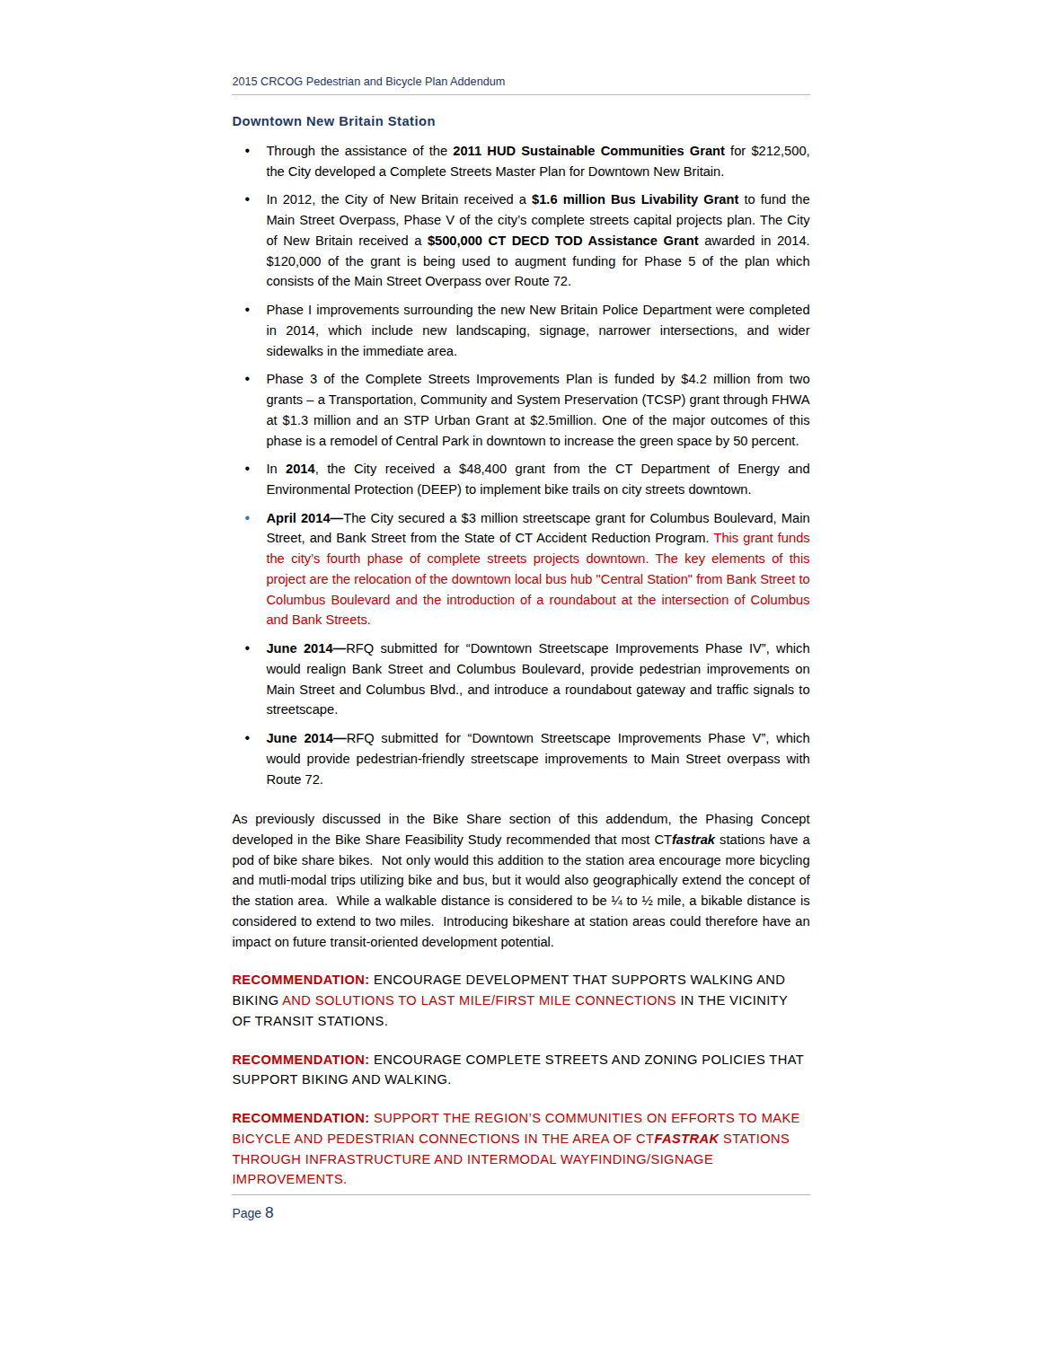2015 CRCOG Pedestrian and Bicycle Plan Addendum
Downtown New Britain Station
Through the assistance of the 2011 HUD Sustainable Communities Grant for $212,500, the City developed a Complete Streets Master Plan for Downtown New Britain.
In 2012, the City of New Britain received a $1.6 million Bus Livability Grant to fund the Main Street Overpass, Phase V of the city’s complete streets capital projects plan. The City of New Britain received a $500,000 CT DECD TOD Assistance Grant awarded in 2014. $120,000 of the grant is being used to augment funding for Phase 5 of the plan which consists of the Main Street Overpass over Route 72.
Phase I improvements surrounding the new New Britain Police Department were completed in 2014, which include new landscaping, signage, narrower intersections, and wider sidewalks in the immediate area.
Phase 3 of the Complete Streets Improvements Plan is funded by $4.2 million from two grants – a Transportation, Community and System Preservation (TCSP) grant through FHWA at $1.3 million and an STP Urban Grant at $2.5million. One of the major outcomes of this phase is a remodel of Central Park in downtown to increase the green space by 50 percent.
In 2014, the City received a $48,400 grant from the CT Department of Energy and Environmental Protection (DEEP) to implement bike trails on city streets downtown.
April 2014—The City secured a $3 million streetscape grant for Columbus Boulevard, Main Street, and Bank Street from the State of CT Accident Reduction Program. This grant funds the city’s fourth phase of complete streets projects downtown. The key elements of this project are the relocation of the downtown local bus hub "Central Station" from Bank Street to Columbus Boulevard and the introduction of a roundabout at the intersection of Columbus and Bank Streets.
June 2014—RFQ submitted for “Downtown Streetscape Improvements Phase IV”, which would realign Bank Street and Columbus Boulevard, provide pedestrian improvements on Main Street and Columbus Blvd., and introduce a roundabout gateway and traffic signals to streetscape.
June 2014—RFQ submitted for “Downtown Streetscape Improvements Phase V”, which would provide pedestrian-friendly streetscape improvements to Main Street overpass with Route 72.
As previously discussed in the Bike Share section of this addendum, the Phasing Concept developed in the Bike Share Feasibility Study recommended that most CTfastrak stations have a pod of bike share bikes. Not only would this addition to the station area encourage more bicycling and mutli-modal trips utilizing bike and bus, but it would also geographically extend the concept of the station area. While a walkable distance is considered to be ¼ to ½ mile, a bikable distance is considered to extend to two miles. Introducing bikeshare at station areas could therefore have an impact on future transit-oriented development potential.
Recommendation: Encourage development that supports walking and biking and solutions to last mile/first mile connections in the vicinity of transit stations.
Recommendation: Encourage complete streets and zoning policies that support biking and walking.
Recommendation: Support the region’s communities on efforts to make bicycle and pedestrian connections in the area of CTfastrak stations through infrastructure and intermodal wayfinding/signage improvements.
Page 8